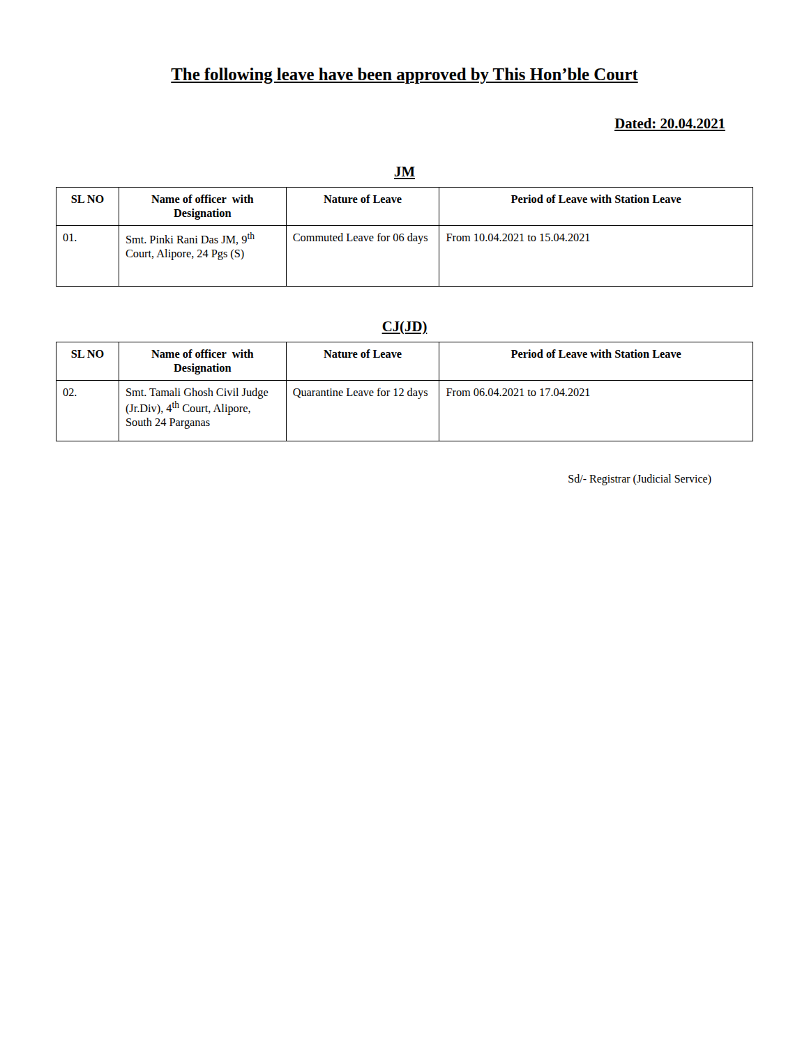The following leave have been approved by This Hon’ble Court
Dated: 20.04.2021
JM
| SL NO | Name of officer with Designation | Nature of Leave | Period of Leave with Station Leave |
| --- | --- | --- | --- |
| 01. | Smt. Pinki Rani Das JM, 9 th Court, Alipore, 24 Pgs (S) | Commuted Leave for 06 days | From 10.04.2021 to 15.04.2021 |
CJ(JD)
| SL NO | Name of officer with Designation | Nature of Leave | Period of Leave with Station Leave |
| --- | --- | --- | --- |
| 02. | Smt. Tamali Ghosh Civil Judge (Jr.Div), 4 th Court, Alipore, South 24 Parganas | Quarantine Leave for 12 days | From 06.04.2021 to 17.04.2021 |
Sd/- Registrar (Judicial Service)